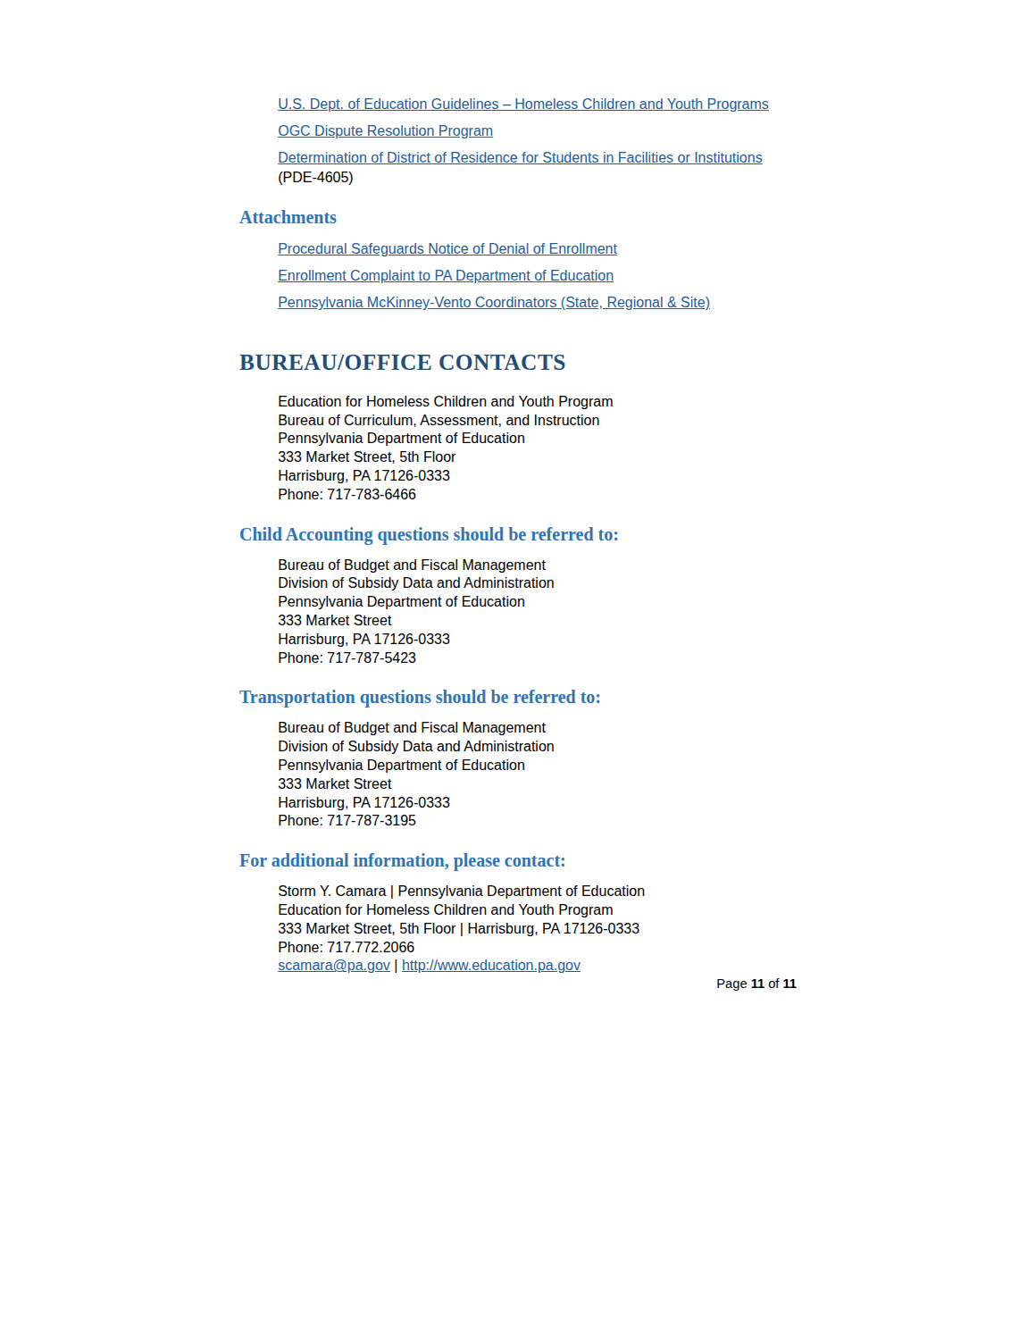U.S. Dept. of Education Guidelines – Homeless Children and Youth Programs
OGC Dispute Resolution Program
Determination of District of Residence for Students in Facilities or Institutions (PDE-4605)
Attachments
Procedural Safeguards Notice of Denial of Enrollment
Enrollment Complaint to PA Department of Education
Pennsylvania McKinney-Vento Coordinators (State, Regional & Site)
BUREAU/OFFICE CONTACTS
Education for Homeless Children and Youth Program
Bureau of Curriculum, Assessment, and Instruction
Pennsylvania Department of Education
333 Market Street, 5th Floor
Harrisburg, PA 17126-0333
Phone: 717-783-6466
Child Accounting questions should be referred to:
Bureau of Budget and Fiscal Management
Division of Subsidy Data and Administration
Pennsylvania Department of Education
333 Market Street
Harrisburg, PA 17126-0333
Phone: 717-787-5423
Transportation questions should be referred to:
Bureau of Budget and Fiscal Management
Division of Subsidy Data and Administration
Pennsylvania Department of Education
333 Market Street
Harrisburg, PA 17126-0333
Phone: 717-787-3195
For additional information, please contact:
Storm Y. Camara | Pennsylvania Department of Education
Education for Homeless Children and Youth Program
333 Market Street, 5th Floor | Harrisburg, PA 17126-0333
Phone: 717.772.2066
scamara@pa.gov | http://www.education.pa.gov
Page 11 of 11